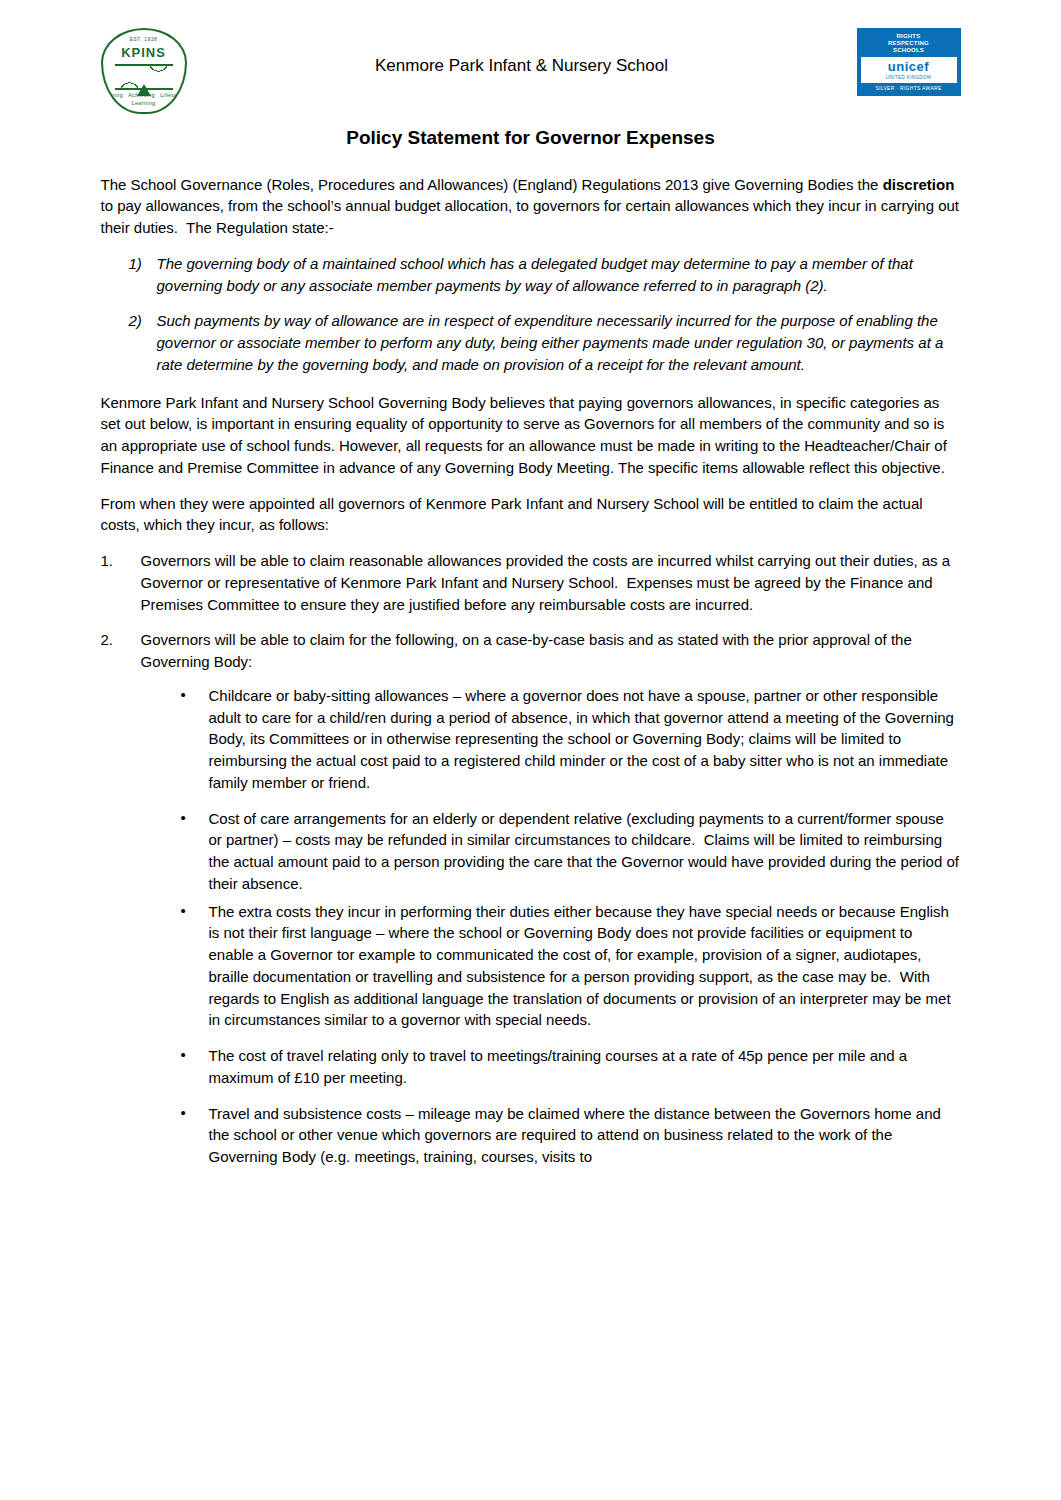EST. 1938
KPINS
Caring Achieving Lifelong Learning
Kenmore Park Infant & Nursery School
RIGHTS
RESPECTING
SCHOOLS
unicefUNITED KINGDOM
SILVER · RIGHTS AWARE
Policy Statement for Governor Expenses
The School Governance (Roles, Procedures and Allowances) (England) Regulations 2013 give Governing Bodies the discretion to pay allowances, from the school’s annual budget allocation, to governors for certain allowances which they incur in carrying out their duties. The Regulation state:-
The governing body of a maintained school which has a delegated budget may determine to pay a member of that governing body or any associate member payments by way of allowance referred to in paragraph (2).
Such payments by way of allowance are in respect of expenditure necessarily incurred for the purpose of enabling the governor or associate member to perform any duty, being either payments made under regulation 30, or payments at a rate determine by the governing body, and made on provision of a receipt for the relevant amount.
Kenmore Park Infant and Nursery School Governing Body believes that paying governors allowances, in specific categories as set out below, is important in ensuring equality of opportunity to serve as Governors for all members of the community and so is an appropriate use of school funds. However, all requests for an allowance must be made in writing to the Headteacher/Chair of Finance and Premise Committee in advance of any Governing Body Meeting. The specific items allowable reflect this objective.
From when they were appointed all governors of Kenmore Park Infant and Nursery School will be entitled to claim the actual costs, which they incur, as follows:
Governors will be able to claim reasonable allowances provided the costs are incurred whilst carrying out their duties, as a Governor or representative of Kenmore Park Infant and Nursery School. Expenses must be agreed by the Finance and Premises Committee to ensure they are justified before any reimbursable costs are incurred.
Governors will be able to claim for the following, on a case-by-case basis and as stated with the prior approval of the Governing Body:
Childcare or baby-sitting allowances – where a governor does not have a spouse, partner or other responsible adult to care for a child/ren during a period of absence, in which that governor attend a meeting of the Governing Body, its Committees or in otherwise representing the school or Governing Body; claims will be limited to reimbursing the actual cost paid to a registered child minder or the cost of a baby sitter who is not an immediate family member or friend.
Cost of care arrangements for an elderly or dependent relative (excluding payments to a current/former spouse or partner) – costs may be refunded in similar circumstances to childcare. Claims will be limited to reimbursing the actual amount paid to a person providing the care that the Governor would have provided during the period of their absence.
The extra costs they incur in performing their duties either because they have special needs or because English is not their first language – where the school or Governing Body does not provide facilities or equipment to enable a Governor tor example to communicated the cost of, for example, provision of a signer, audiotapes, braille documentation or travelling and subsistence for a person providing support, as the case may be. With regards to English as additional language the translation of documents or provision of an interpreter may be met in circumstances similar to a governor with special needs.
The cost of travel relating only to travel to meetings/training courses at a rate of 45p pence per mile and a maximum of £10 per meeting.
Travel and subsistence costs – mileage may be claimed where the distance between the Governors home and the school or other venue which governors are required to attend on business related to the work of the Governing Body (e.g. meetings, training, courses, visits to